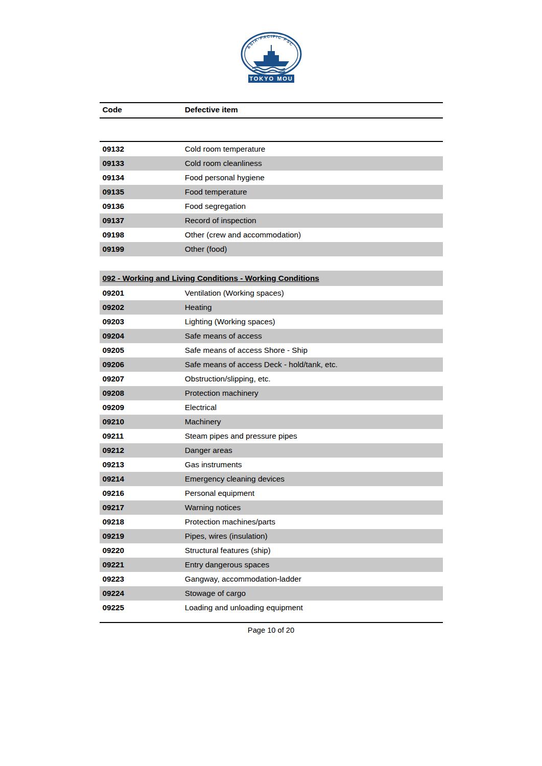ASIA-PACIFIC PSC TOKYO MOU
| Code | Defective item |
| --- | --- |
| 09132 | Cold room temperature |
| 09133 | Cold room cleanliness |
| 09134 | Food personal hygiene |
| 09135 | Food temperature |
| 09136 | Food segregation |
| 09137 | Record of inspection |
| 09198 | Other (crew and accommodation) |
| 09199 | Other (food) |
| 092 - Working and Living Conditions - Working Conditions |
| 09201 | Ventilation (Working spaces) |
| 09202 | Heating |
| 09203 | Lighting (Working spaces) |
| 09204 | Safe means of access |
| 09205 | Safe means of access Shore - Ship |
| 09206 | Safe means of access Deck - hold/tank, etc. |
| 09207 | Obstruction/slipping, etc. |
| 09208 | Protection machinery |
| 09209 | Electrical |
| 09210 | Machinery |
| 09211 | Steam pipes and pressure pipes |
| 09212 | Danger areas |
| 09213 | Gas instruments |
| 09214 | Emergency cleaning devices |
| 09216 | Personal equipment |
| 09217 | Warning notices |
| 09218 | Protection machines/parts |
| 09219 | Pipes, wires (insulation) |
| 09220 | Structural features (ship) |
| 09221 | Entry dangerous spaces |
| 09223 | Gangway, accommodation-ladder |
| 09224 | Stowage of cargo |
| 09225 | Loading and unloading equipment |
Page 10 of 20